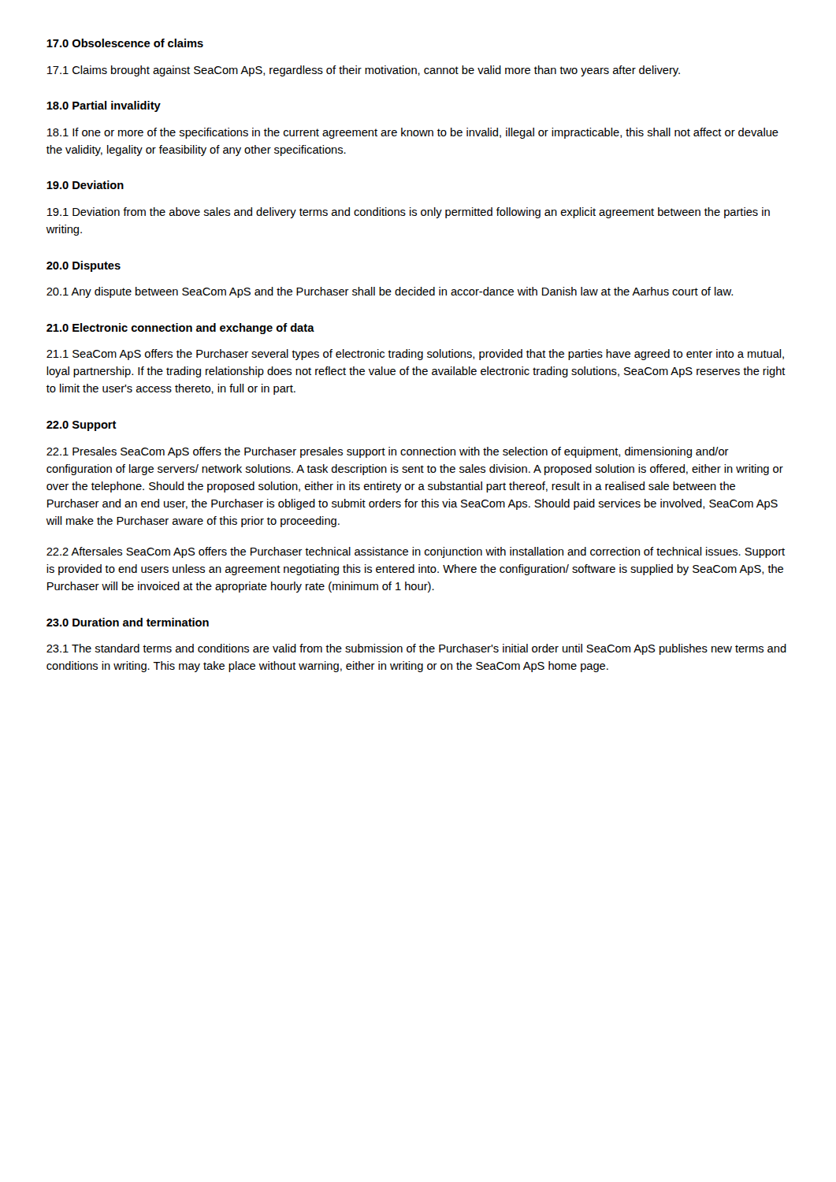17.0 Obsolescence of claims
17.1 Claims brought against SeaCom ApS, regardless of their motivation, cannot be valid more than two years after delivery.
18.0 Partial invalidity
18.1 If one or more of the specifications in the current agreement are known to be invalid, illegal or impracticable, this shall not affect or devalue the validity, legality or feasibility of any other specifications.
19.0 Deviation
19.1 Deviation from the above sales and delivery terms and conditions is only permitted following an explicit agreement between the parties in writing.
20.0 Disputes
20.1 Any dispute between SeaCom ApS and the Purchaser shall be decided in accor-dance with Danish law at the Aarhus court of law.
21.0 Electronic connection and exchange of data
21.1 SeaCom ApS offers the Purchaser several types of electronic trading solutions, provided that the parties have agreed to enter into a mutual, loyal partnership. If the trading relationship does not reflect the value of the available electronic trading solutions, SeaCom ApS reserves the right to limit the user's access thereto, in full or in part.
22.0 Support
22.1 Presales SeaCom ApS offers the Purchaser presales support in connection with the selection of equipment, dimensioning and/or configuration of large servers/ network solutions. A task description is sent to the sales division. A proposed solution is offered, either in writing or over the telephone. Should the proposed solution, either in its entirety or a substantial part thereof, result in a realised sale between the Purchaser and an end user, the Purchaser is obliged to submit orders for this via SeaCom Aps. Should paid services be involved, SeaCom ApS will make the Purchaser aware of this prior to proceeding.
22.2 Aftersales SeaCom ApS offers the Purchaser technical assistance in conjunction with installation and correction of technical issues. Support is provided to end users unless an agreement negotiating this is entered into. Where the configuration/ software is supplied by SeaCom ApS, the Purchaser will be invoiced at the apropriate hourly rate (minimum of 1 hour).
23.0 Duration and termination
23.1 The standard terms and conditions are valid from the submission of the Purchaser's initial order until SeaCom ApS publishes new terms and conditions in writing. This may take place without warning, either in writing or on the SeaCom ApS home page.